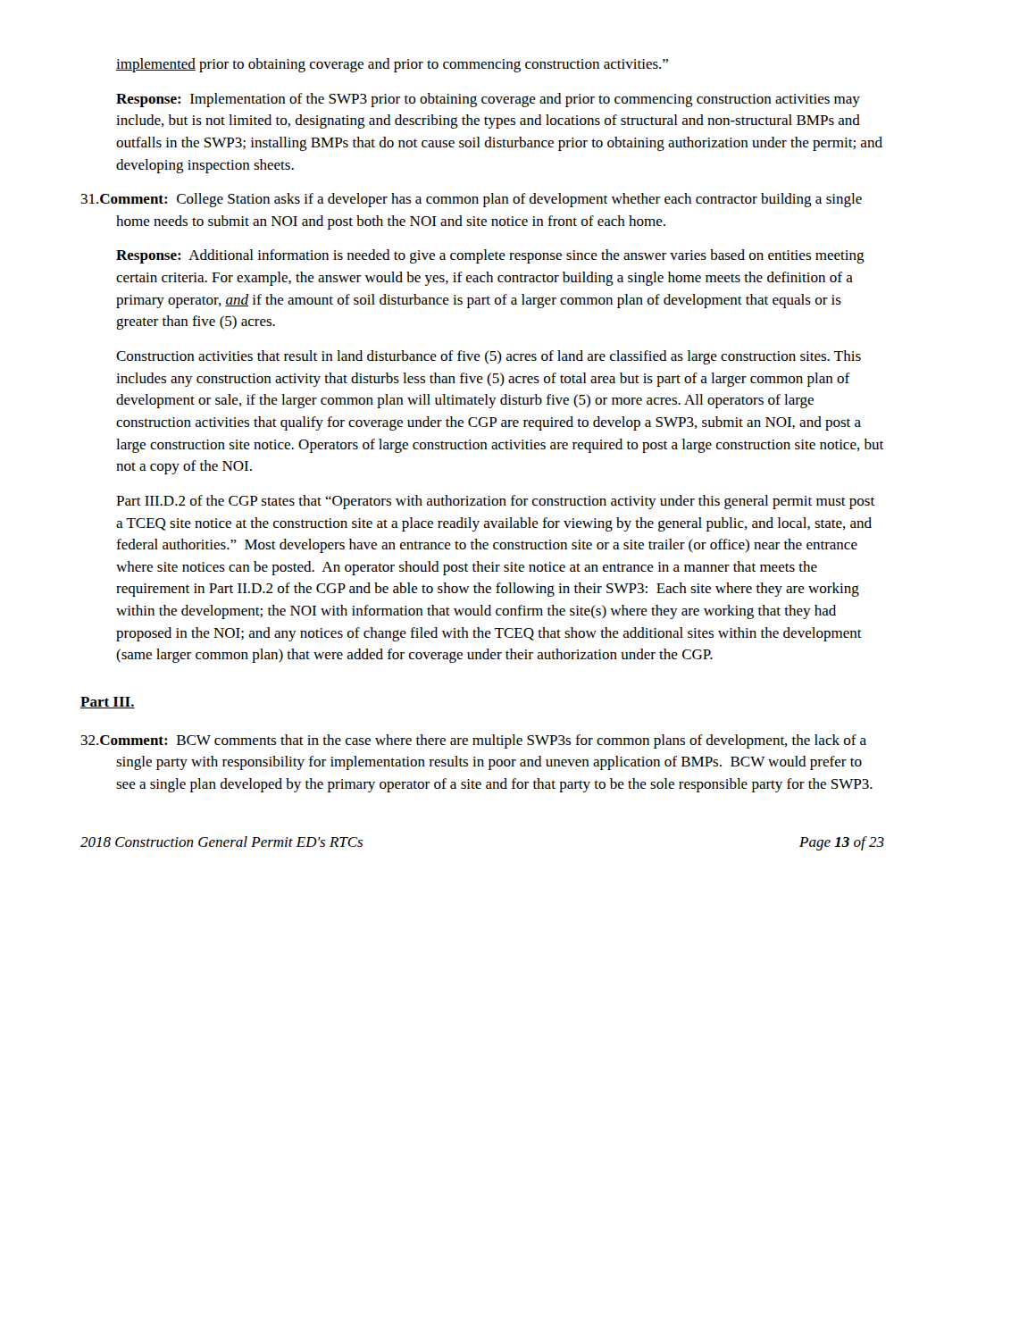implemented prior to obtaining coverage and prior to commencing construction activities.”
Response: Implementation of the SWP3 prior to obtaining coverage and prior to commencing construction activities may include, but is not limited to, designating and describing the types and locations of structural and non-structural BMPs and outfalls in the SWP3; installing BMPs that do not cause soil disturbance prior to obtaining authorization under the permit; and developing inspection sheets.
31.Comment: College Station asks if a developer has a common plan of development whether each contractor building a single home needs to submit an NOI and post both the NOI and site notice in front of each home.
Response: Additional information is needed to give a complete response since the answer varies based on entities meeting certain criteria. For example, the answer would be yes, if each contractor building a single home meets the definition of a primary operator, and if the amount of soil disturbance is part of a larger common plan of development that equals or is greater than five (5) acres.
Construction activities that result in land disturbance of five (5) acres of land are classified as large construction sites. This includes any construction activity that disturbs less than five (5) acres of total area but is part of a larger common plan of development or sale, if the larger common plan will ultimately disturb five (5) or more acres. All operators of large construction activities that qualify for coverage under the CGP are required to develop a SWP3, submit an NOI, and post a large construction site notice. Operators of large construction activities are required to post a large construction site notice, but not a copy of the NOI.
Part III.D.2 of the CGP states that “Operators with authorization for construction activity under this general permit must post a TCEQ site notice at the construction site at a place readily available for viewing by the general public, and local, state, and federal authorities.” Most developers have an entrance to the construction site or a site trailer (or office) near the entrance where site notices can be posted. An operator should post their site notice at an entrance in a manner that meets the requirement in Part II.D.2 of the CGP and be able to show the following in their SWP3: Each site where they are working within the development; the NOI with information that would confirm the site(s) where they are working that they had proposed in the NOI; and any notices of change filed with the TCEQ that show the additional sites within the development (same larger common plan) that were added for coverage under their authorization under the CGP.
Part III.
32.Comment: BCW comments that in the case where there are multiple SWP3s for common plans of development, the lack of a single party with responsibility for implementation results in poor and uneven application of BMPs. BCW would prefer to see a single plan developed by the primary operator of a site and for that party to be the sole responsible party for the SWP3.
2018 Construction General Permit ED's RTCs Page 13 of 23